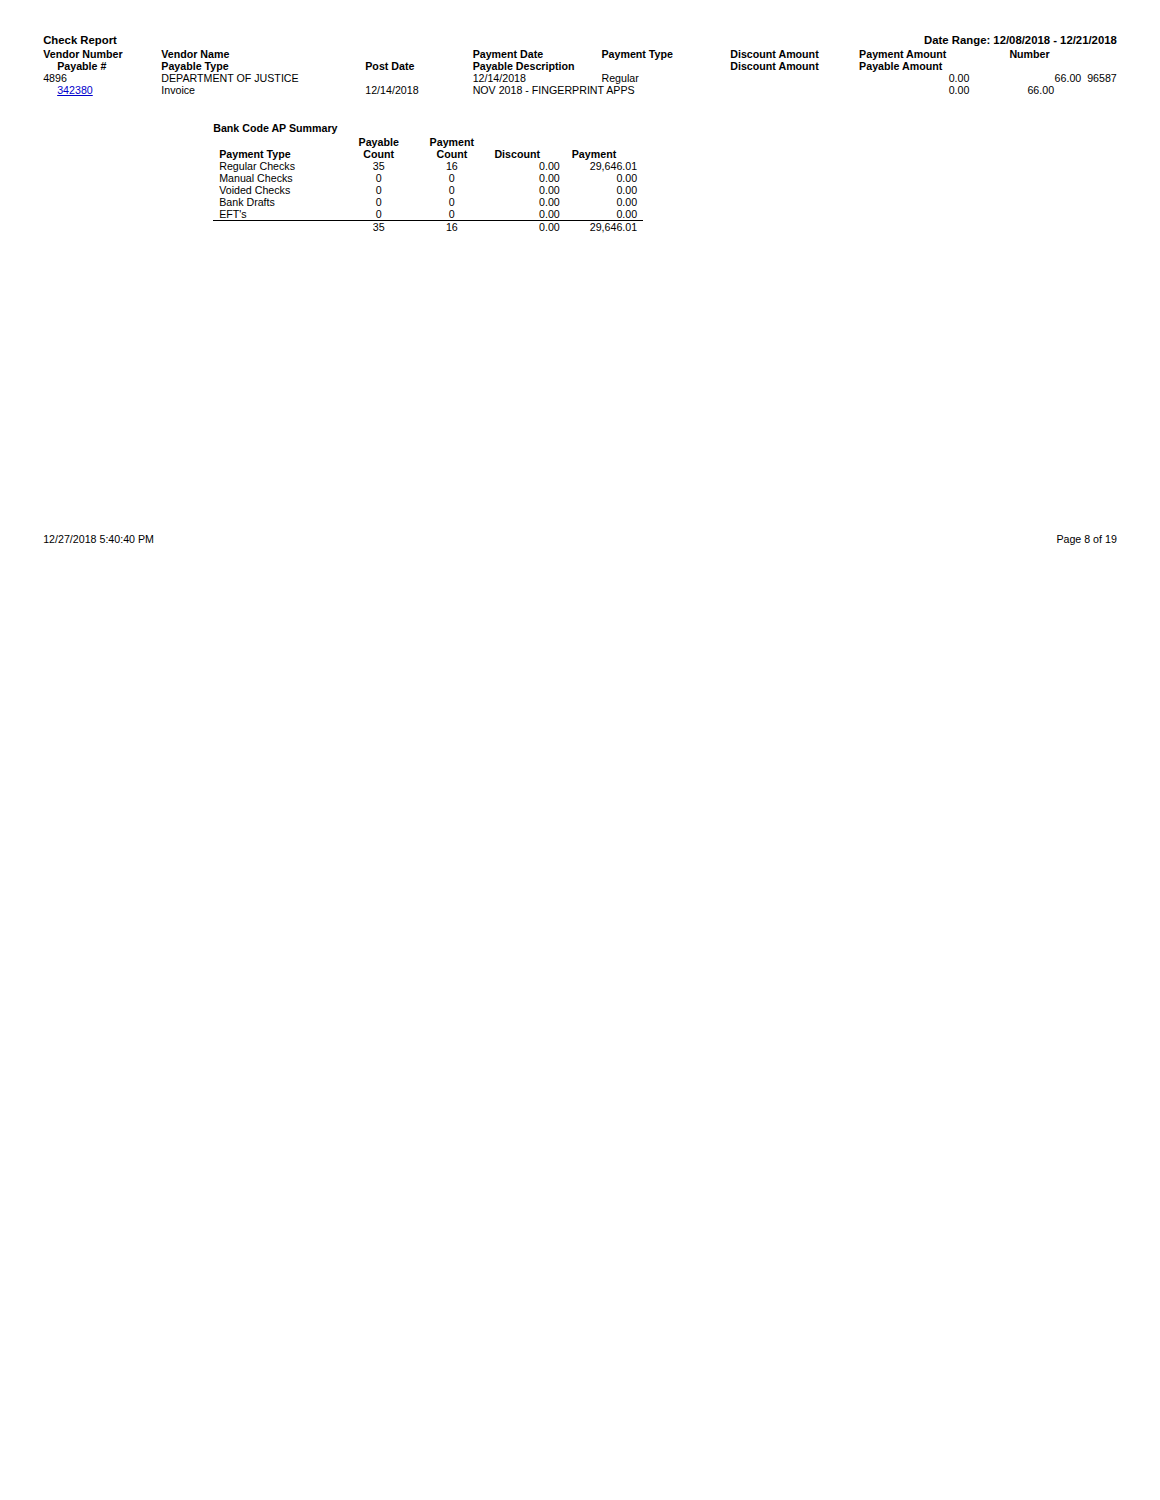Check Report Date Range: 12/08/2018 - 12/21/2018
| Vendor Number | Vendor Name | | Payment Date | Payment Type | Discount Amount | Payment Amount | Number |
| --- | --- | --- | --- | --- | --- | --- | --- |
| Payable # | Payable Type | Post Date | Payable Description | Discount Amount | Payable Amount |
| 4896 | DEPARTMENT OF JUSTICE | | 12/14/2018 | Regular | | 0.00 | 66.00 96587 |
| 342380 | Invoice | 12/14/2018 | NOV 2018 - FINGERPRINT APPS | | 0.00 | 66.00 |
Bank Code AP Summary
| | Payable | Payment | | |
| --- | --- | --- | --- | --- |
| Payment Type | Count | Count | Discount | Payment |
| Regular Checks | 35 | 16 | 0.00 | 29,646.01 |
| Manual Checks | 0 | 0 | 0.00 | 0.00 |
| Voided Checks | 0 | 0 | 0.00 | 0.00 |
| Bank Drafts | 0 | 0 | 0.00 | 0.00 |
| EFT's | 0 | 0 | 0.00 | 0.00 |
| | 35 | 16 | 0.00 | 29,646.01 |
12/27/2018 5:40:40 PM Page 8 of 19